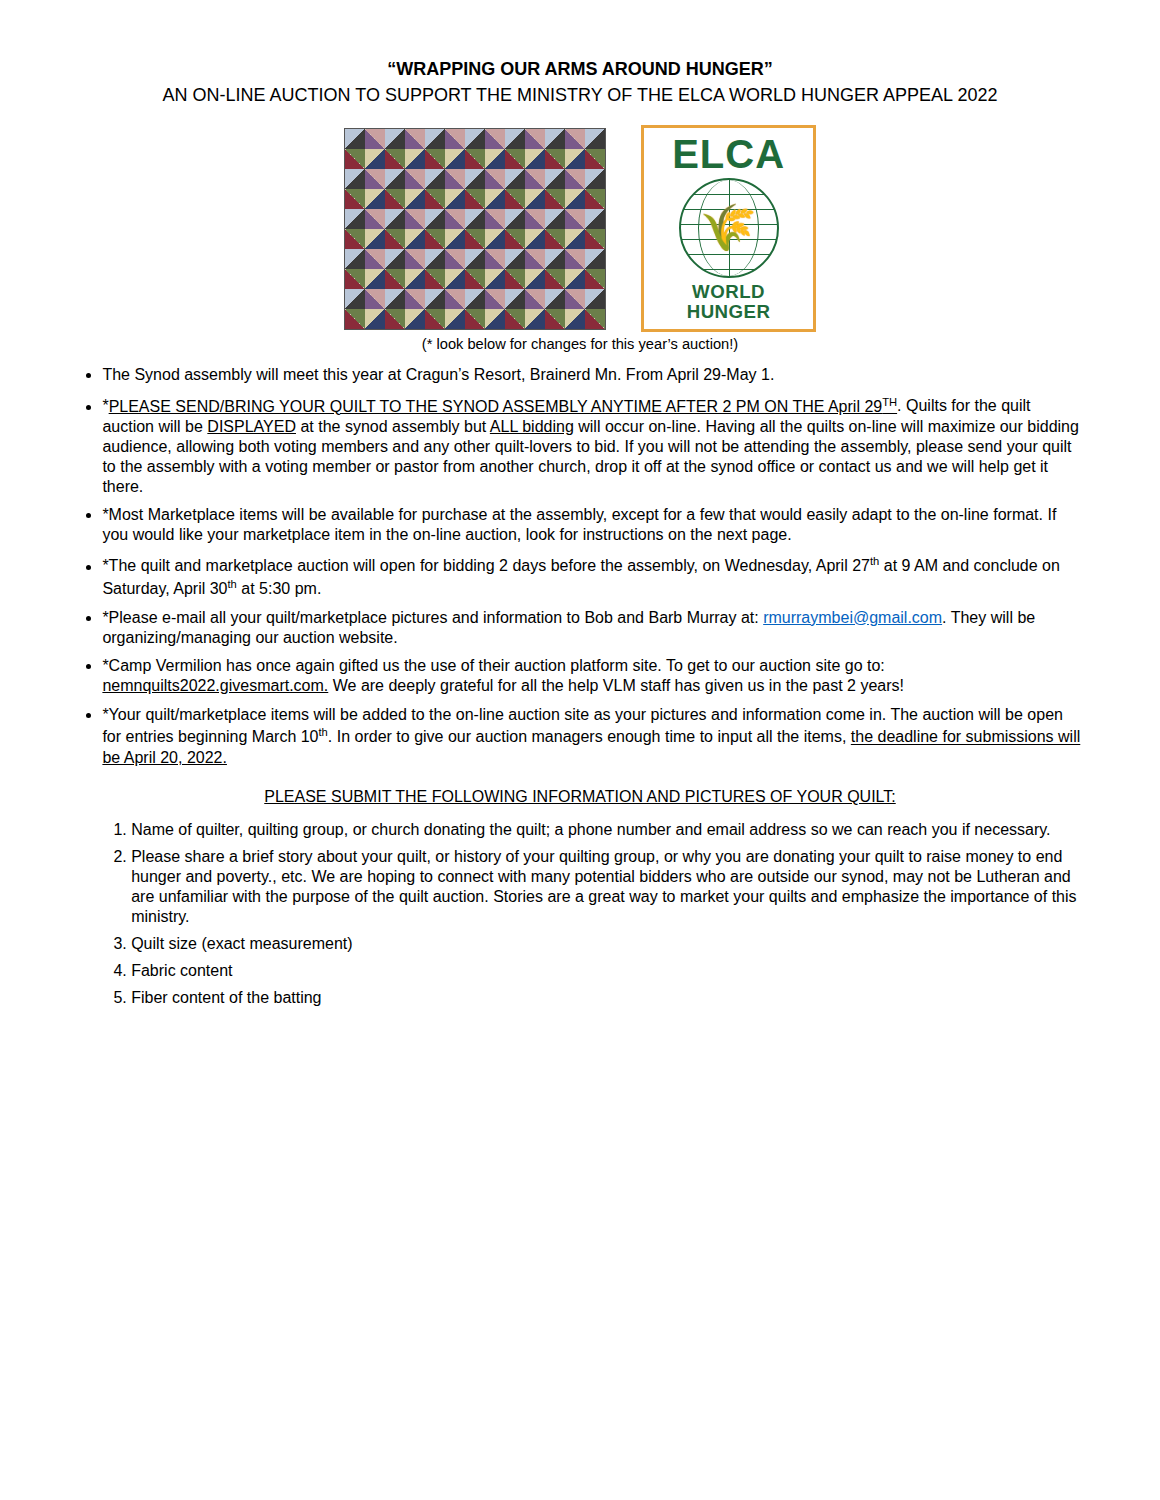“WRAPPING OUR ARMS AROUND HUNGER”
AN ON-LINE AUCTION TO SUPPORT THE MINISTRY OF THE ELCA WORLD HUNGER APPEAL 2022
ELCA
🌾
WORLD
HUNGER
(* look below for changes for this year’s auction!)
The Synod assembly will meet this year at Cragun’s Resort, Brainerd Mn. From April 29-May 1.
*PLEASE SEND/BRING YOUR QUILT TO THE SYNOD ASSEMBLY ANYTIME AFTER 2 PM ON THE April 29TH. Quilts for the quilt auction will be DISPLAYED at the synod assembly but ALL bidding will occur on-line. Having all the quilts on-line will maximize our bidding audience, allowing both voting members and any other quilt-lovers to bid. If you will not be attending the assembly, please send your quilt to the assembly with a voting member or pastor from another church, drop it off at the synod office or contact us and we will help get it there.
*Most Marketplace items will be available for purchase at the assembly, except for a few that would easily adapt to the on-line format. If you would like your marketplace item in the on-line auction, look for instructions on the next page.
*The quilt and marketplace auction will open for bidding 2 days before the assembly, on Wednesday, April 27th at 9 AM and conclude on Saturday, April 30th at 5:30 pm.
*Please e-mail all your quilt/marketplace pictures and information to Bob and Barb Murray at: rmurraymbei@gmail.com. They will be organizing/managing our auction website.
*Camp Vermilion has once again gifted us the use of their auction platform site. To get to our auction site go to: nemnquilts2022.givesmart.com. We are deeply grateful for all the help VLM staff has given us in the past 2 years!
*Your quilt/marketplace items will be added to the on-line auction site as your pictures and information come in. The auction will be open for entries beginning March 10th. In order to give our auction managers enough time to input all the items, the deadline for submissions will be April 20, 2022.
PLEASE SUBMIT THE FOLLOWING INFORMATION AND PICTURES OF YOUR QUILT:
Name of quilter, quilting group, or church donating the quilt; a phone number and email address so we can reach you if necessary.
Please share a brief story about your quilt, or history of your quilting group, or why you are donating your quilt to raise money to end hunger and poverty., etc. We are hoping to connect with many potential bidders who are outside our synod, may not be Lutheran and are unfamiliar with the purpose of the quilt auction. Stories are a great way to market your quilts and emphasize the importance of this ministry.
Quilt size (exact measurement)
Fabric content
Fiber content of the batting